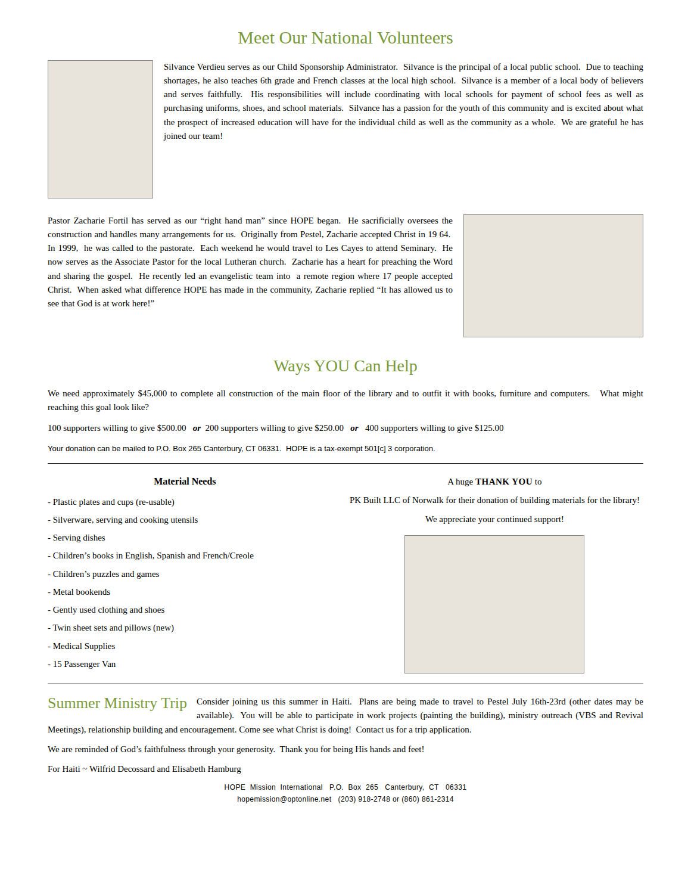Meet Our National Volunteers
Silvance Verdieu serves as our Child Sponsorship Administrator. Silvance is the principal of a local public school. Due to teaching shortages, he also teaches 6th grade and French classes at the local high school. Silvance is a member of a local body of believers and serves faithfully. His responsibilities will include coordinating with local schools for payment of school fees as well as purchasing uniforms, shoes, and school materials. Silvance has a passion for the youth of this community and is excited about what the prospect of increased education will have for the individual child as well as the community as a whole. We are grateful he has joined our team!
Pastor Zacharie Fortil has served as our “right hand man” since HOPE began. He sacrificially oversees the construction and handles many arrangements for us. Originally from Pestel, Zacharie accepted Christ in 19 64. In 1999, he was called to the pastorate. Each weekend he would travel to Les Cayes to attend Seminary. He now serves as the Associate Pastor for the local Lutheran church. Zacharie has a heart for preaching the Word and sharing the gospel. He recently led an evangelistic team into a remote region where 17 people accepted Christ. When asked what difference HOPE has made in the community, Zacharie replied “It has allowed us to see that God is at work here!”
Ways YOU Can Help
We need approximately $45,000 to complete all construction of the main floor of the library and to outfit it with books, furniture and computers. What might reaching this goal look like?
100 supporters willing to give $500.00 or 200 supporters willing to give $250.00 or 400 supporters willing to give $125.00
Your donation can be mailed to P.O. Box 265 Canterbury, CT 06331. HOPE is a tax-exempt 501[c] 3 corporation.
Material Needs
Plastic plates and cups (re-usable)
Silverware, serving and cooking utensils
Serving dishes
Children’s books in English, Spanish and French/Creole
Children’s puzzles and games
Metal bookends
Gently used clothing and shoes
Twin sheet sets and pillows (new)
Medical Supplies
15 Passenger Van
A huge THANK YOU to
PK Built LLC of Norwalk for their donation of building materials for the library!
We appreciate your continued support!
Summer Ministry Trip
Consider joining us this summer in Haiti. Plans are being made to travel to Pestel July 16th-23rd (other dates may be available). You will be able to participate in work projects (painting the building), ministry outreach (VBS and Revival Meetings), relationship building and encouragement. Come see what Christ is doing! Contact us for a trip application.
We are reminded of God’s faithfulness through your generosity. Thank you for being His hands and feet!
For Haiti ~ Wilfrid Decossard and Elisabeth Hamburg
HOPE Mission International P.O. Box 265 Canterbury, CT 06331
hopemission@optonline.net (203) 918-2748 or (860) 861-2314